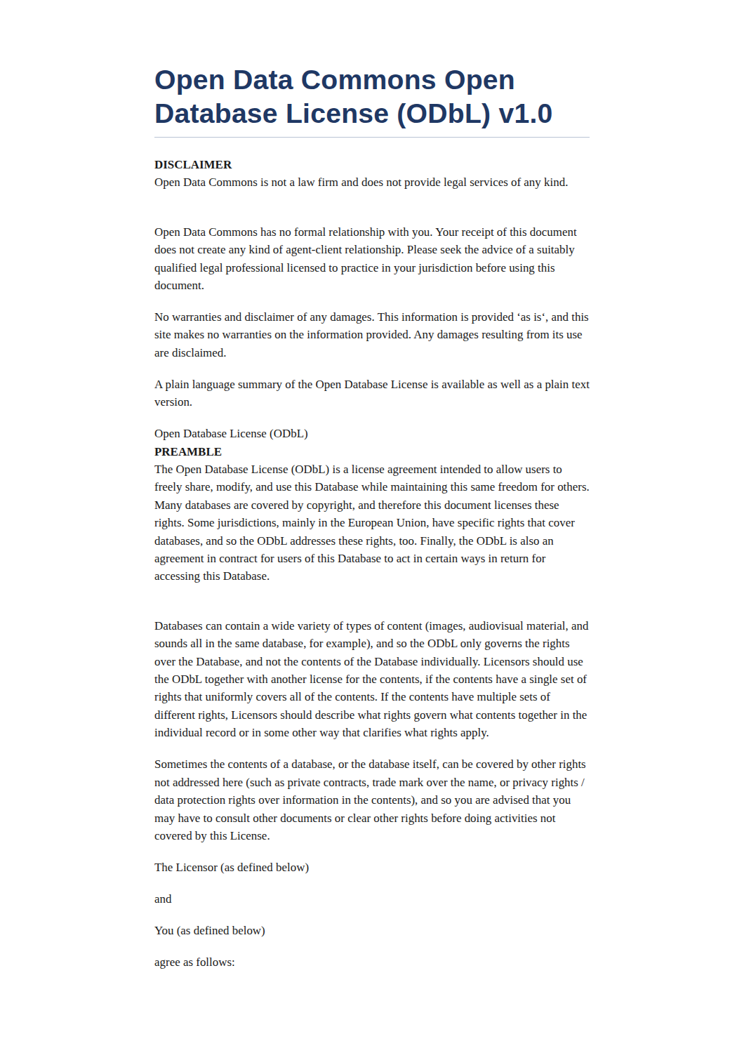Open Data Commons Open Database License (ODbL) v1.0
DISCLAIMER
Open Data Commons is not a law firm and does not provide legal services of any kind.
Open Data Commons has no formal relationship with you. Your receipt of this document does not create any kind of agent-client relationship. Please seek the advice of a suitably qualified legal professional licensed to practice in your jurisdiction before using this document.
No warranties and disclaimer of any damages. This information is provided ‘as is‘, and this site makes no warranties on the information provided. Any damages resulting from its use are disclaimed.
A plain language summary of the Open Database License is available as well as a plain text version.
Open Database License (ODbL)
PREAMBLE
The Open Database License (ODbL) is a license agreement intended to allow users to freely share, modify, and use this Database while maintaining this same freedom for others. Many databases are covered by copyright, and therefore this document licenses these rights. Some jurisdictions, mainly in the European Union, have specific rights that cover databases, and so the ODbL addresses these rights, too. Finally, the ODbL is also an agreement in contract for users of this Database to act in certain ways in return for accessing this Database.
Databases can contain a wide variety of types of content (images, audiovisual material, and sounds all in the same database, for example), and so the ODbL only governs the rights over the Database, and not the contents of the Database individually. Licensors should use the ODbL together with another license for the contents, if the contents have a single set of rights that uniformly covers all of the contents. If the contents have multiple sets of different rights, Licensors should describe what rights govern what contents together in the individual record or in some other way that clarifies what rights apply.
Sometimes the contents of a database, or the database itself, can be covered by other rights not addressed here (such as private contracts, trade mark over the name, or privacy rights / data protection rights over information in the contents), and so you are advised that you may have to consult other documents or clear other rights before doing activities not covered by this License.
The Licensor (as defined below)
and
You (as defined below)
agree as follows: